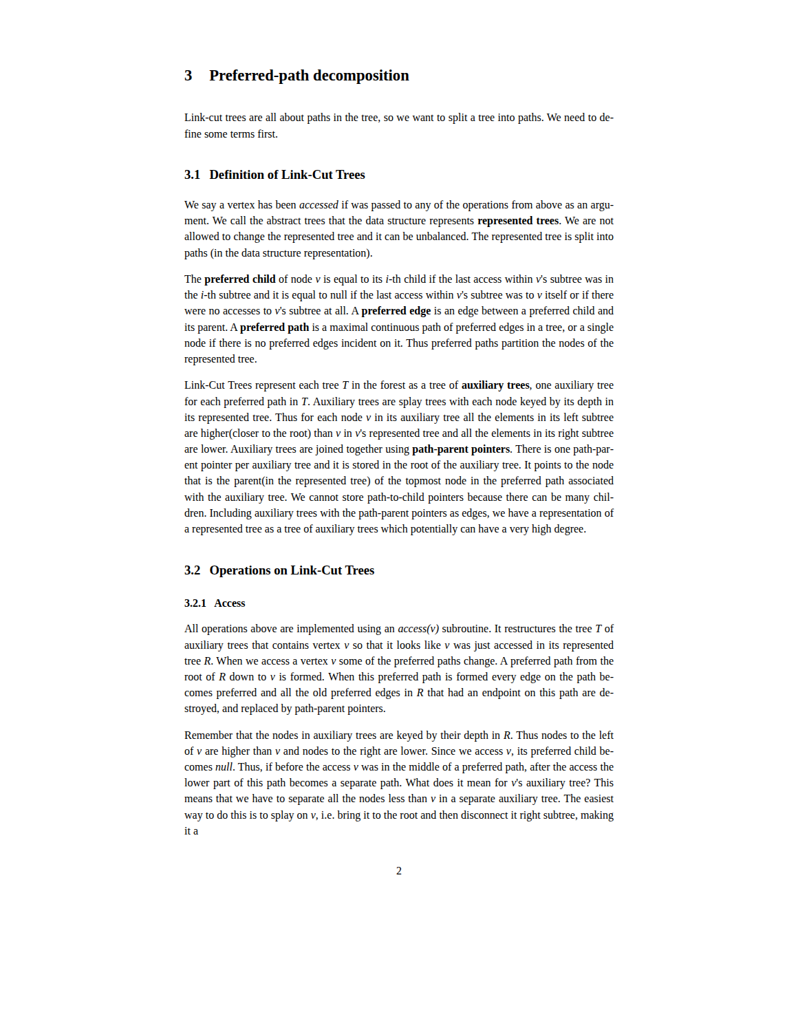3 Preferred-path decomposition
Link-cut trees are all about paths in the tree, so we want to split a tree into paths. We need to define some terms first.
3.1 Definition of Link-Cut Trees
We say a vertex has been accessed if was passed to any of the operations from above as an argument. We call the abstract trees that the data structure represents represented trees. We are not allowed to change the represented tree and it can be unbalanced. The represented tree is split into paths (in the data structure representation).
The preferred child of node v is equal to its i-th child if the last access within v's subtree was in the i-th subtree and it is equal to null if the last access within v's subtree was to v itself or if there were no accesses to v's subtree at all. A preferred edge is an edge between a preferred child and its parent. A preferred path is a maximal continuous path of preferred edges in a tree, or a single node if there is no preferred edges incident on it. Thus preferred paths partition the nodes of the represented tree.
Link-Cut Trees represent each tree T in the forest as a tree of auxiliary trees, one auxiliary tree for each preferred path in T. Auxiliary trees are splay trees with each node keyed by its depth in its represented tree. Thus for each node v in its auxiliary tree all the elements in its left subtree are higher(closer to the root) than v in v's represented tree and all the elements in its right subtree are lower. Auxiliary trees are joined together using path-parent pointers. There is one path-parent pointer per auxiliary tree and it is stored in the root of the auxiliary tree. It points to the node that is the parent(in the represented tree) of the topmost node in the preferred path associated with the auxiliary tree. We cannot store path-to-child pointers because there can be many children. Including auxiliary trees with the path-parent pointers as edges, we have a representation of a represented tree as a tree of auxiliary trees which potentially can have a very high degree.
3.2 Operations on Link-Cut Trees
3.2.1 Access
All operations above are implemented using an access(v) subroutine. It restructures the tree T of auxiliary trees that contains vertex v so that it looks like v was just accessed in its represented tree R. When we access a vertex v some of the preferred paths change. A preferred path from the root of R down to v is formed. When this preferred path is formed every edge on the path becomes preferred and all the old preferred edges in R that had an endpoint on this path are destroyed, and replaced by path-parent pointers.
Remember that the nodes in auxiliary trees are keyed by their depth in R. Thus nodes to the left of v are higher than v and nodes to the right are lower. Since we access v, its preferred child becomes null. Thus, if before the access v was in the middle of a preferred path, after the access the lower part of this path becomes a separate path. What does it mean for v's auxiliary tree? This means that we have to separate all the nodes less than v in a separate auxiliary tree. The easiest way to do this is to splay on v, i.e. bring it to the root and then disconnect it right subtree, making it a
2